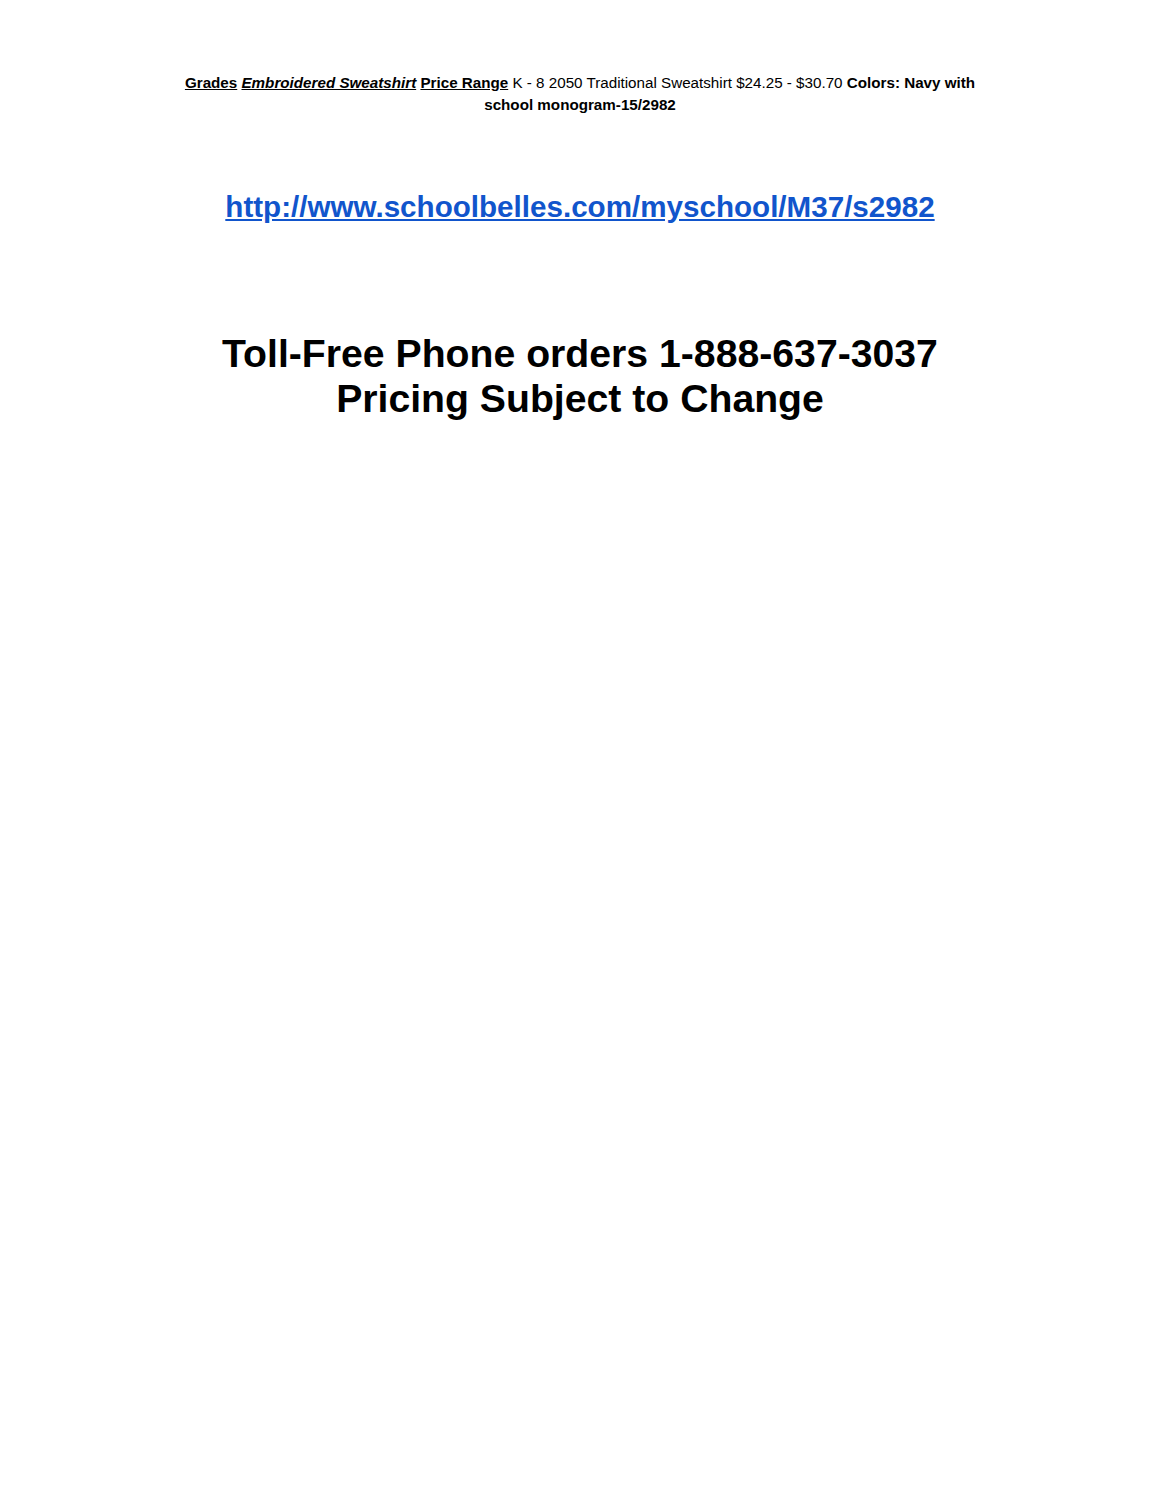Grades Embroidered Sweatshirt Price Range K - 8 2050 Traditional Sweatshirt $24.25 - $30.70 Colors: Navy with school monogram-15/2982
http://www.schoolbelles.com/myschool/M37/s2982
Toll-Free Phone orders 1-888-637-3037
Pricing Subject to Change